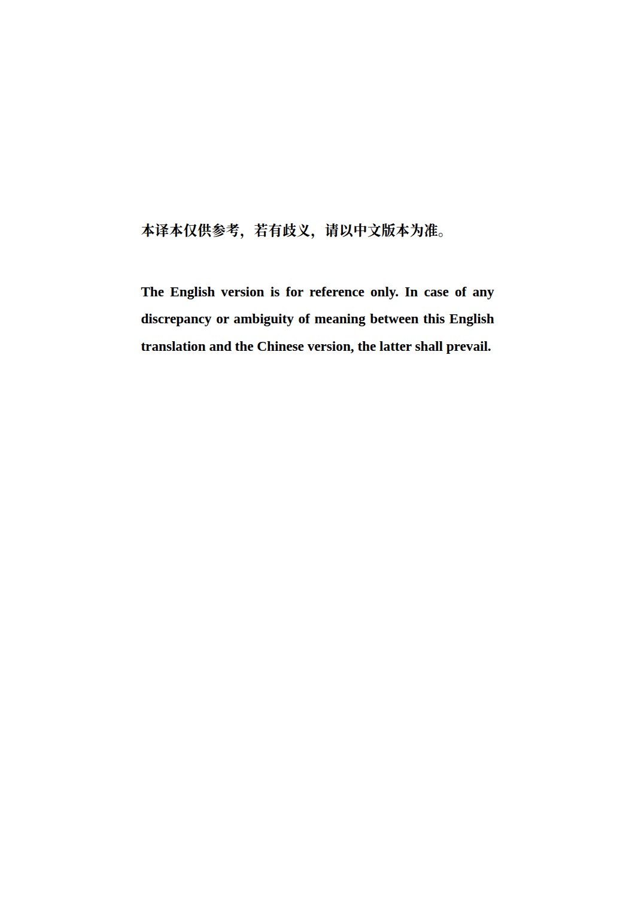本译本仅供参考，若有歧义，请以中文版本为准。
The English version is for reference only. In case of any discrepancy or ambiguity of meaning between this English translation and the Chinese version, the latter shall prevail.